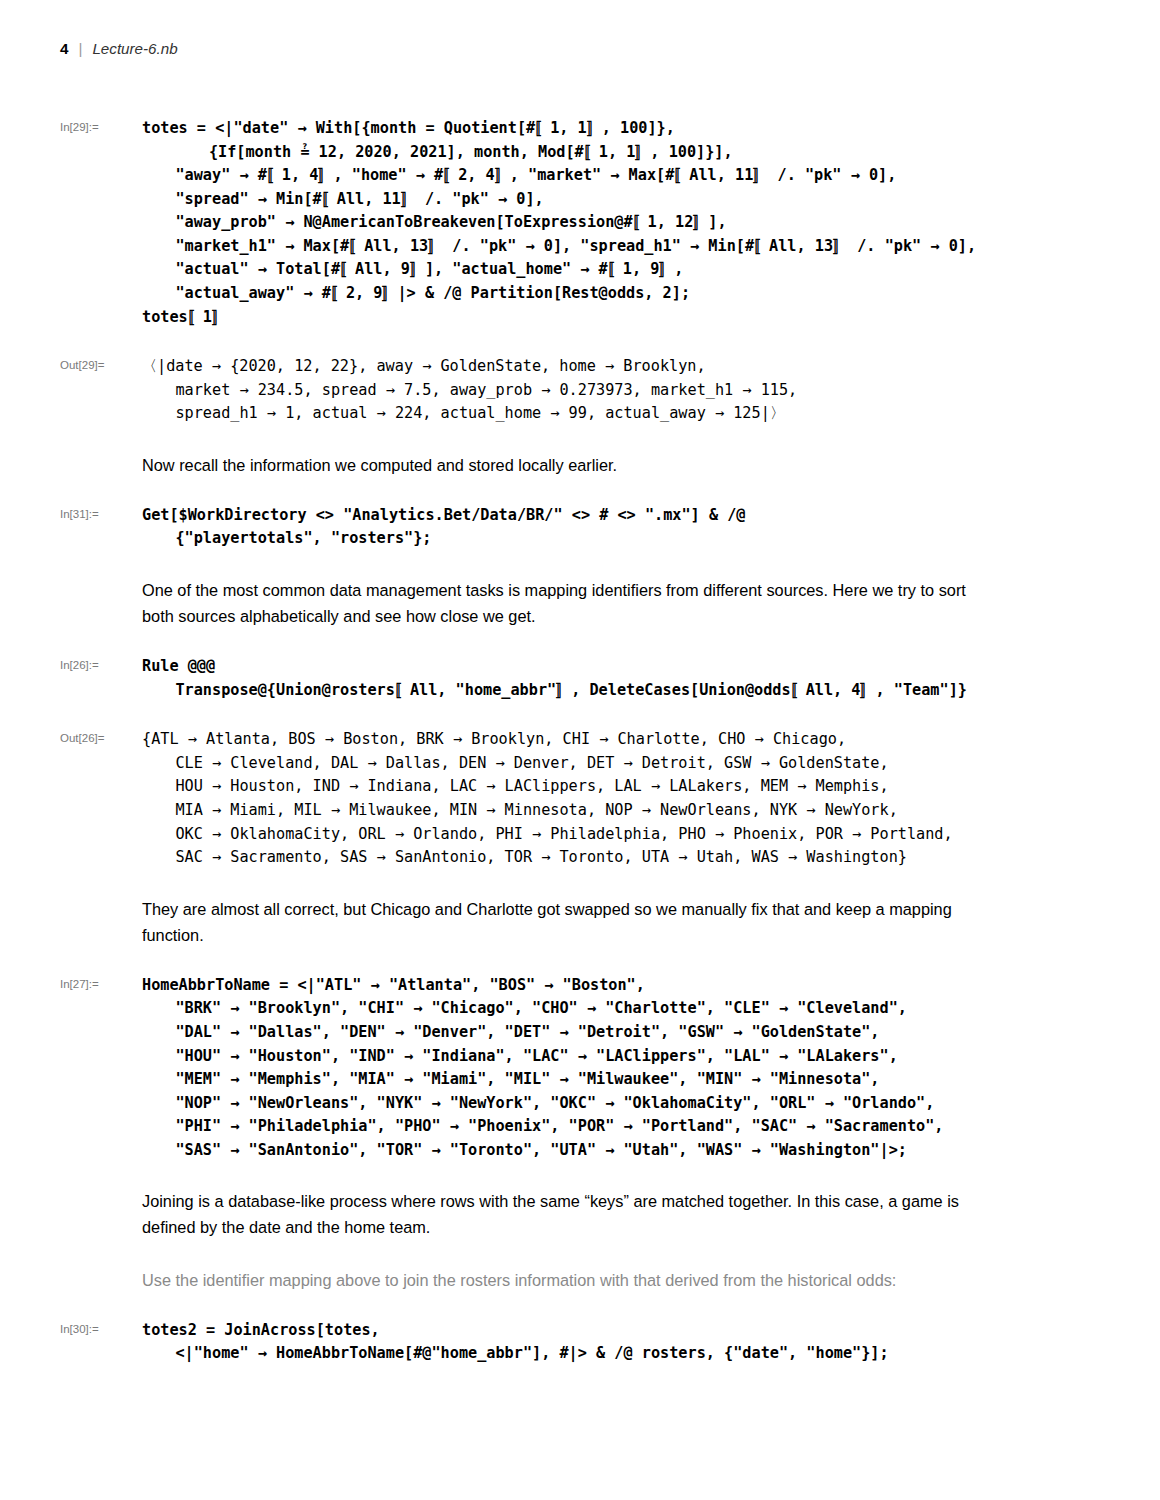4 | Lecture-6.nb
In[29]:=
totes = <|"date" → With[{month = Quotient[#〚1, 1〛, 100]}, {If[month ≟ 12, 2020, 2021], month, Mod[#〚1, 1〛, 100]}], "away" → #〚1, 4〛, "home" → #〚2, 4〛, "market" → Max[#〚All, 11〛 /. "pk" → 0], "spread" → Min[#〚All, 11〛 /. "pk" → 0], "away_prob" → N@AmericanToBreakeven[ToExpression@#〚1, 12〛], "market_h1" → Max[#〚All, 13〛 /. "pk" → 0], "spread_h1" → Min[#〚All, 13〛 /. "pk" → 0], "actual" → Total[#〚All, 9〛], "actual_home" → #〚1, 9〛, "actual_away" → #〚2, 9〛|> & /@ Partition[Rest@odds, 2]; totes〚1〛
Out[29]=
〈|date → {2020, 12, 22}, away → GoldenState, home → Brooklyn, market → 234.5, spread → 7.5, away_prob → 0.273973, market_h1 → 115, spread_h1 → 1, actual → 224, actual_home → 99, actual_away → 125|〉
Now recall the information we computed and stored locally earlier.
In[31]:=
Get[$WorkDirectory <> "Analytics.Bet/Data/BR/" <> # <> ".mx"] & /@ {"playertotals", "rosters"};
One of the most common data management tasks is mapping identifiers from different sources. Here we try to sort both sources alphabetically and see how close we get.
In[26]:=
Rule @@@ Transpose@{Union@rosters〚All, "home_abbr"〛, DeleteCases[Union@odds〚All, 4〛, "Team"]}
Out[26]=
{ATL → Atlanta, BOS → Boston, BRK → Brooklyn, CHI → Charlotte, CHO → Chicago, CLE → Cleveland, DAL → Dallas, DEN → Denver, DET → Detroit, GSW → GoldenState, HOU → Houston, IND → Indiana, LAC → LAClippers, LAL → LALakers, MEM → Memphis, MIA → Miami, MIL → Milwaukee, MIN → Minnesota, NOP → NewOrleans, NYK → NewYork, OKC → OklahomaCity, ORL → Orlando, PHI → Philadelphia, PHO → Phoenix, POR → Portland, SAC → Sacramento, SAS → SanAntonio, TOR → Toronto, UTA → Utah, WAS → Washington}
They are almost all correct, but Chicago and Charlotte got swapped so we manually fix that and keep a mapping function.
In[27]:=
HomeAbbrToName = <|"ATL" → "Atlanta", "BOS" → "Boston", "BRK" → "Brooklyn", "CHI" → "Chicago", "CHO" → "Charlotte", "CLE" → "Cleveland", "DAL" → "Dallas", "DEN" → "Denver", "DET" → "Detroit", "GSW" → "GoldenState", "HOU" → "Houston", "IND" → "Indiana", "LAC" → "LAClippers", "LAL" → "LALakers", "MEM" → "Memphis", "MIA" → "Miami", "MIL" → "Milwaukee", "MIN" → "Minnesota", "NOP" → "NewOrleans", "NYK" → "NewYork", "OKC" → "OklahomaCity", "ORL" → "Orlando", "PHI" → "Philadelphia", "PHO" → "Phoenix", "POR" → "Portland", "SAC" → "Sacramento", "SAS" → "SanAntonio", "TOR" → "Toronto", "UTA" → "Utah", "WAS" → "Washington"|>;
Joining is a database-like process where rows with the same “keys” are matched together. In this case, a game is defined by the date and the home team.
Use the identifier mapping above to join the rosters information with that derived from the historical odds:
In[30]:=
totes2 = JoinAcross[totes, <|"home" → HomeAbbrToName[#@"home_abbr"], #|> & /@ rosters, {"date", "home"}];